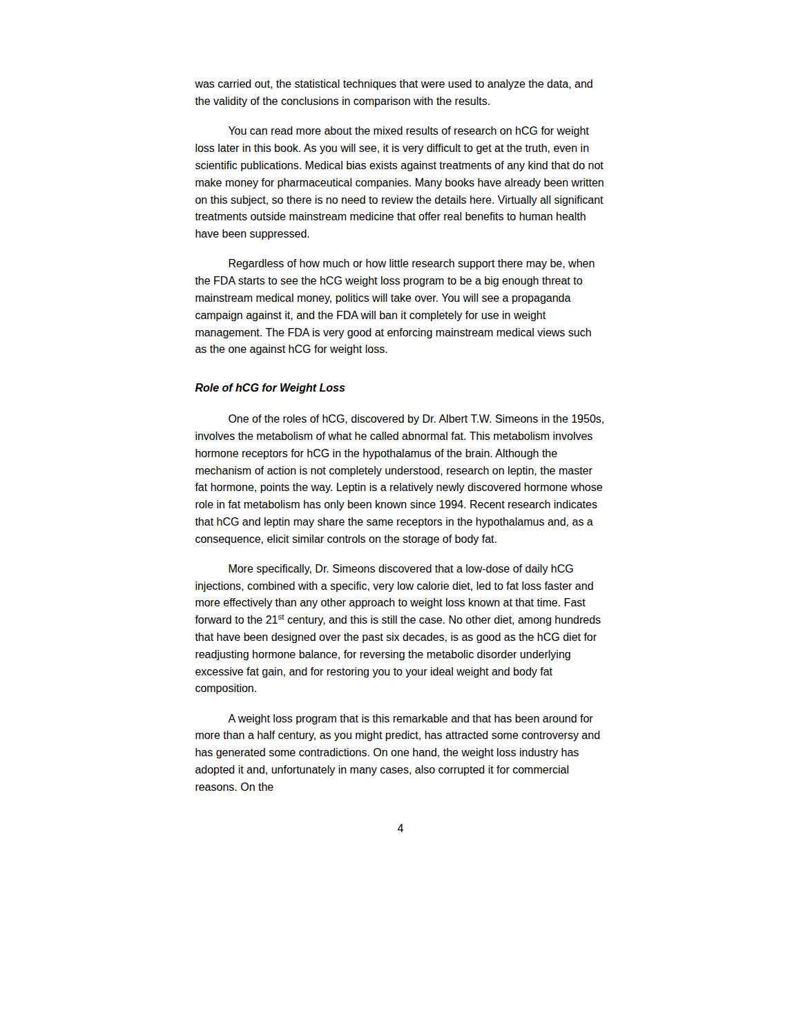was carried out, the statistical techniques that were used to analyze the data, and the validity of the conclusions in comparison with the results.
You can read more about the mixed results of research on hCG for weight loss later in this book. As you will see, it is very difficult to get at the truth, even in scientific publications. Medical bias exists against treatments of any kind that do not make money for pharmaceutical companies. Many books have already been written on this subject, so there is no need to review the details here. Virtually all significant treatments outside mainstream medicine that offer real benefits to human health have been suppressed.
Regardless of how much or how little research support there may be, when the FDA starts to see the hCG weight loss program to be a big enough threat to mainstream medical money, politics will take over. You will see a propaganda campaign against it, and the FDA will ban it completely for use in weight management. The FDA is very good at enforcing mainstream medical views such as the one against hCG for weight loss.
Role of hCG for Weight Loss
One of the roles of hCG, discovered by Dr. Albert T.W. Simeons in the 1950s, involves the metabolism of what he called abnormal fat. This metabolism involves hormone receptors for hCG in the hypothalamus of the brain. Although the mechanism of action is not completely understood, research on leptin, the master fat hormone, points the way. Leptin is a relatively newly discovered hormone whose role in fat metabolism has only been known since 1994. Recent research indicates that hCG and leptin may share the same receptors in the hypothalamus and, as a consequence, elicit similar controls on the storage of body fat.
More specifically, Dr. Simeons discovered that a low-dose of daily hCG injections, combined with a specific, very low calorie diet, led to fat loss faster and more effectively than any other approach to weight loss known at that time. Fast forward to the 21st century, and this is still the case. No other diet, among hundreds that have been designed over the past six decades, is as good as the hCG diet for readjusting hormone balance, for reversing the metabolic disorder underlying excessive fat gain, and for restoring you to your ideal weight and body fat composition.
A weight loss program that is this remarkable and that has been around for more than a half century, as you might predict, has attracted some controversy and has generated some contradictions. On one hand, the weight loss industry has adopted it and, unfortunately in many cases, also corrupted it for commercial reasons. On the
4